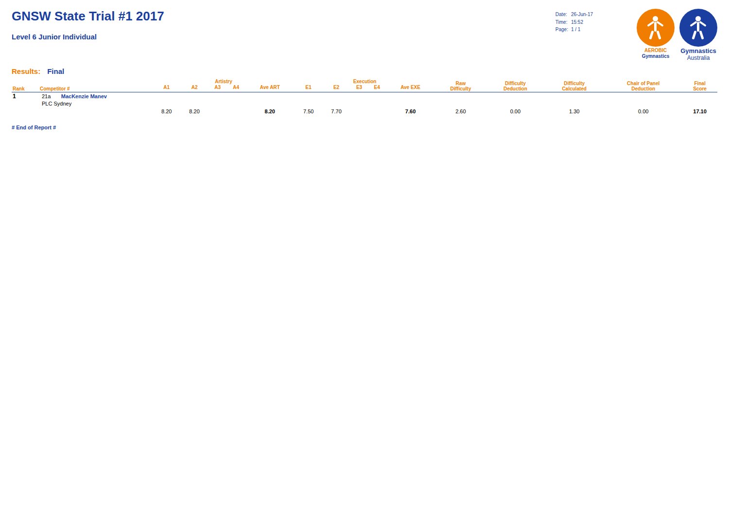GNSW State Trial #1 2017
Level 6 Junior Individual
| Date: | 26-Jun-17 |
| Time: | 15:52 |
| Page: | 1 / 1 |
AEROBIC
Gymnastics
Gymnastics
Australia
Results: Final
| Rank | Competitor # | Artistry | Execution | Raw Difficulty | Difficulty Deduction | Difficulty Calculated | Chair of Panel Deduction | Final Score |
| --- | --- | --- | --- | --- | --- | --- | --- | --- |
| A1 | A2 | A3 | A4 | Ave ART | E1 | E2 | E3 | E4 | Ave EXE |
| 1 | 21a MacKenzie Manev | | | | | | | | | | | | | | | |
| | PLC Sydney | | | | | | | | | | | | | | | |
| | | 8.20 | 8.20 | | | 8.20 | 7.50 | 7.70 | | | 7.60 | 2.60 | 0.00 | 1.30 | 0.00 | 17.10 |
# End of Report #